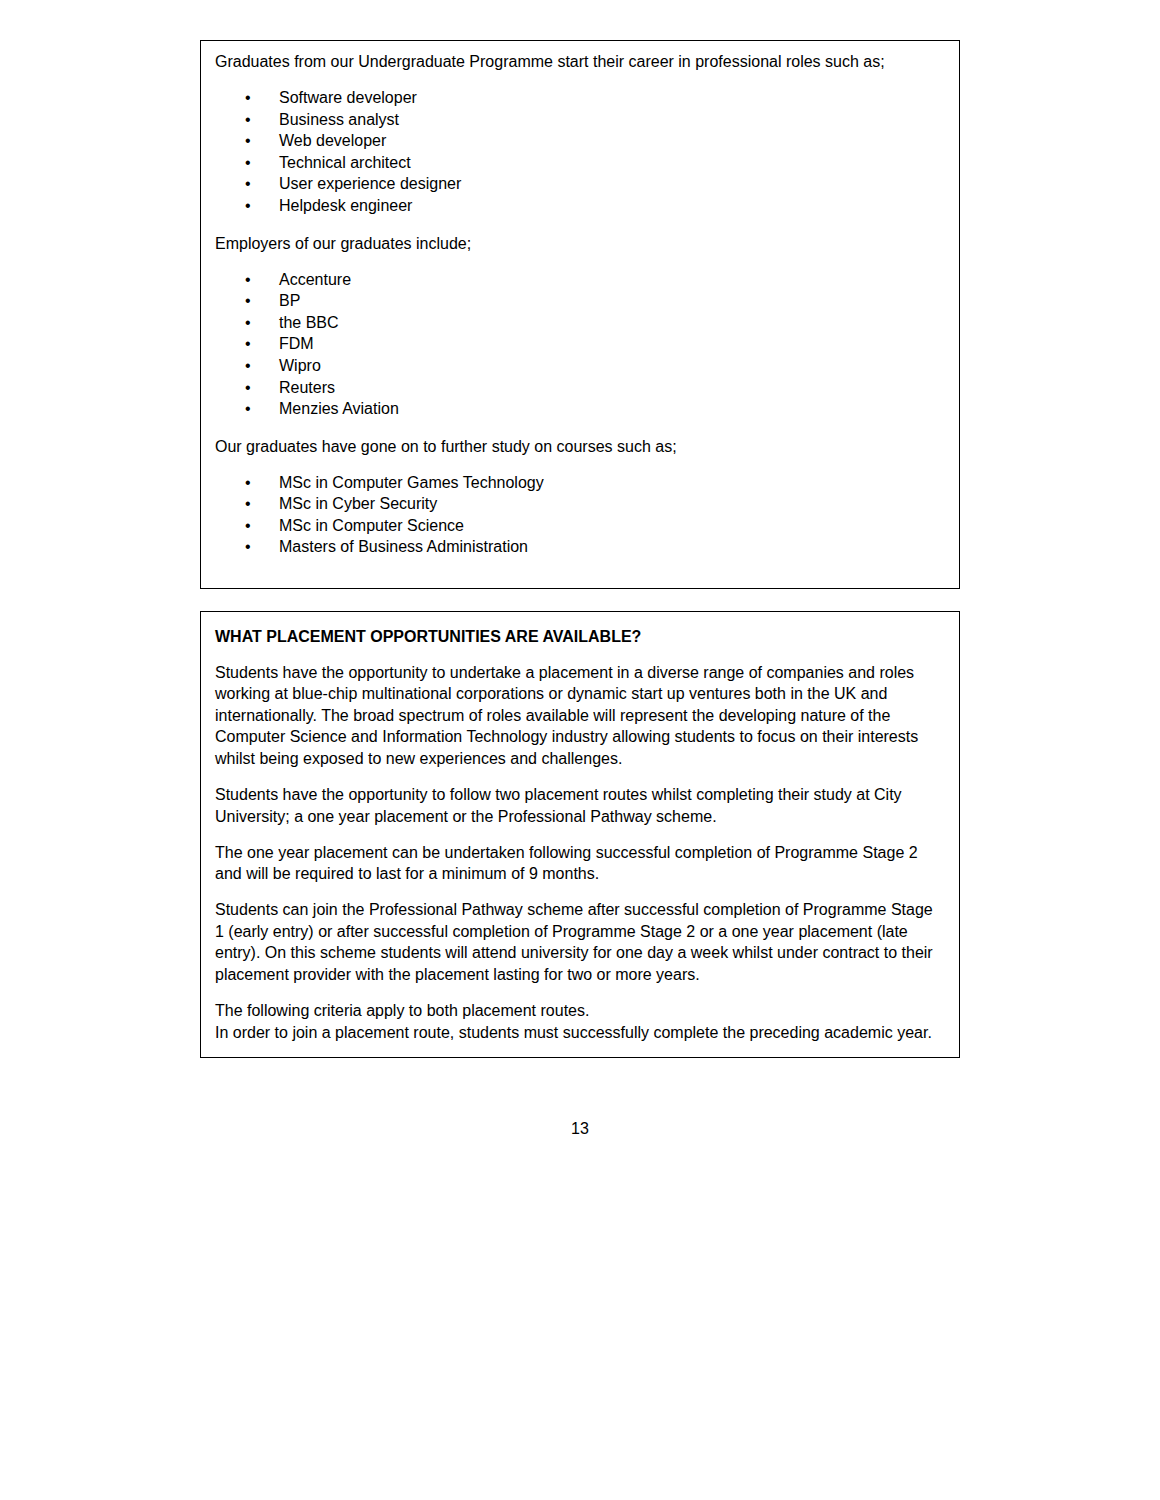Graduates from our Undergraduate Programme start their career in professional roles such as;
Software developer
Business analyst
Web developer
Technical architect
User experience designer
Helpdesk engineer
Employers of our graduates include;
Accenture
BP
the BBC
FDM
Wipro
Reuters
Menzies Aviation
Our graduates have gone on to further study on courses such as;
MSc in Computer Games Technology
MSc in Cyber Security
MSc in Computer Science
Masters of Business Administration
What placement opportunities are available?
Students have the opportunity to undertake a placement in a diverse range of companies and roles working at blue-chip multinational corporations or dynamic start up ventures both in the UK and internationally. The broad spectrum of roles available will represent the developing nature of the Computer Science and Information Technology industry allowing students to focus on their interests whilst being exposed to new experiences and challenges.
Students have the opportunity to follow two placement routes whilst completing their study at City University; a one year placement or the Professional Pathway scheme.
The one year placement can be undertaken following successful completion of Programme Stage 2 and will be required to last for a minimum of 9 months.
Students can join the Professional Pathway scheme after successful completion of Programme Stage 1 (early entry) or after successful completion of Programme Stage 2 or a one year placement (late entry). On this scheme students will attend university for one day a week whilst under contract to their placement provider with the placement lasting for two or more years.
The following criteria apply to both placement routes.
In order to join a placement route, students must successfully complete the preceding academic year.
13